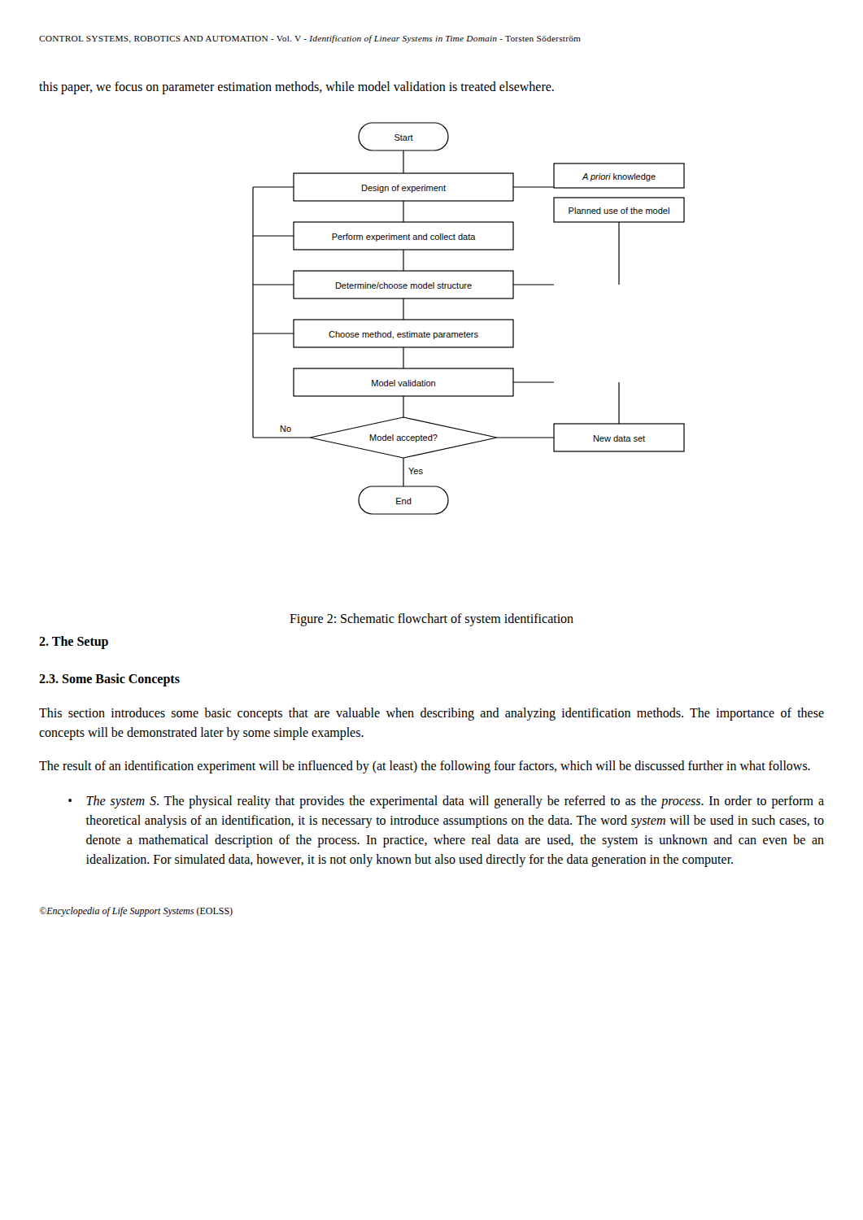CONTROL SYSTEMS, ROBOTICS AND AUTOMATION - Vol. V - Identification of Linear Systems in Time Domain - Torsten Söderström
this paper, we focus on parameter estimation methods, while model validation is treated elsewhere.
Start Design of experiment Perform experiment and collect data Determine/choose model structure Choose method, estimate parameters Model validation Model accepted? End A priori knowledge Planned use of the model New data set No Yes
Figure 2: Schematic flowchart of system identification
2. The Setup
2.3. Some Basic Concepts
This section introduces some basic concepts that are valuable when describing and analyzing identification methods. The importance of these concepts will be demonstrated later by some simple examples.
The result of an identification experiment will be influenced by (at least) the following four factors, which will be discussed further in what follows.
The system S. The physical reality that provides the experimental data will generally be referred to as the process. In order to perform a theoretical analysis of an identification, it is necessary to introduce assumptions on the data. The word system will be used in such cases, to denote a mathematical description of the process. In practice, where real data are used, the system is unknown and can even be an idealization. For simulated data, however, it is not only known but also used directly for the data generation in the computer.
©Encyclopedia of Life Support Systems (EOLSS)